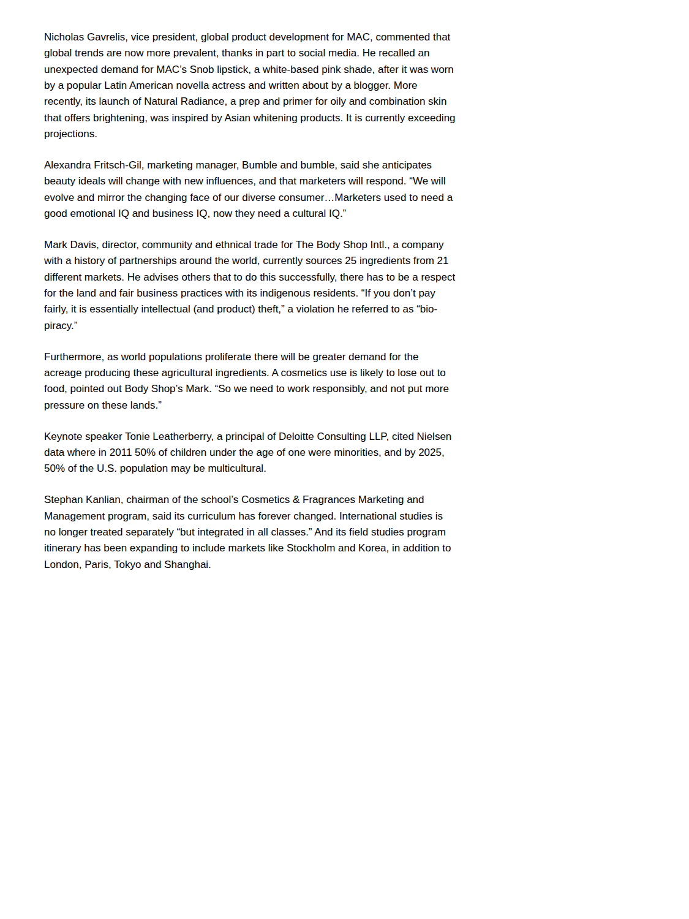Nicholas Gavrelis, vice president, global product development for MAC, commented that global trends are now more prevalent, thanks in part to social media. He recalled an unexpected demand for MAC’s Snob lipstick, a white-based pink shade, after it was worn by a popular Latin American novella actress and written about by a blogger. More recently, its launch of Natural Radiance, a prep and primer for oily and combination skin that offers brightening, was inspired by Asian whitening products. It is currently exceeding projections.
Alexandra Fritsch-Gil, marketing manager, Bumble and bumble, said she anticipates beauty ideals will change with new influences, and that marketers will respond. “We will evolve and mirror the changing face of our diverse consumer…Marketers used to need a good emotional IQ and business IQ, now they need a cultural IQ.”
Mark Davis, director, community and ethnical trade for The Body Shop Intl., a company with a history of partnerships around the world, currently sources 25 ingredients from 21 different markets. He advises others that to do this successfully, there has to be a respect for the land and fair business practices with its indigenous residents. “If you don’t pay fairly, it is essentially intellectual (and product) theft,” a violation he referred to as “bio-piracy.”
Furthermore, as world populations proliferate there will be greater demand for the acreage producing these agricultural ingredients. A cosmetics use is likely to lose out to food, pointed out Body Shop’s Mark. “So we need to work responsibly, and not put more pressure on these lands.”
Keynote speaker Tonie Leatherberry, a principal of Deloitte Consulting LLP, cited Nielsen data where in 2011 50% of children under the age of one were minorities, and by 2025, 50% of the U.S. population may be multicultural.
Stephan Kanlian, chairman of the school’s Cosmetics & Fragrances Marketing and Management program, said its curriculum has forever changed. International studies is no longer treated separately “but integrated in all classes.” And its field studies program itinerary has been expanding to include markets like Stockholm and Korea, in addition to London, Paris, Tokyo and Shanghai.